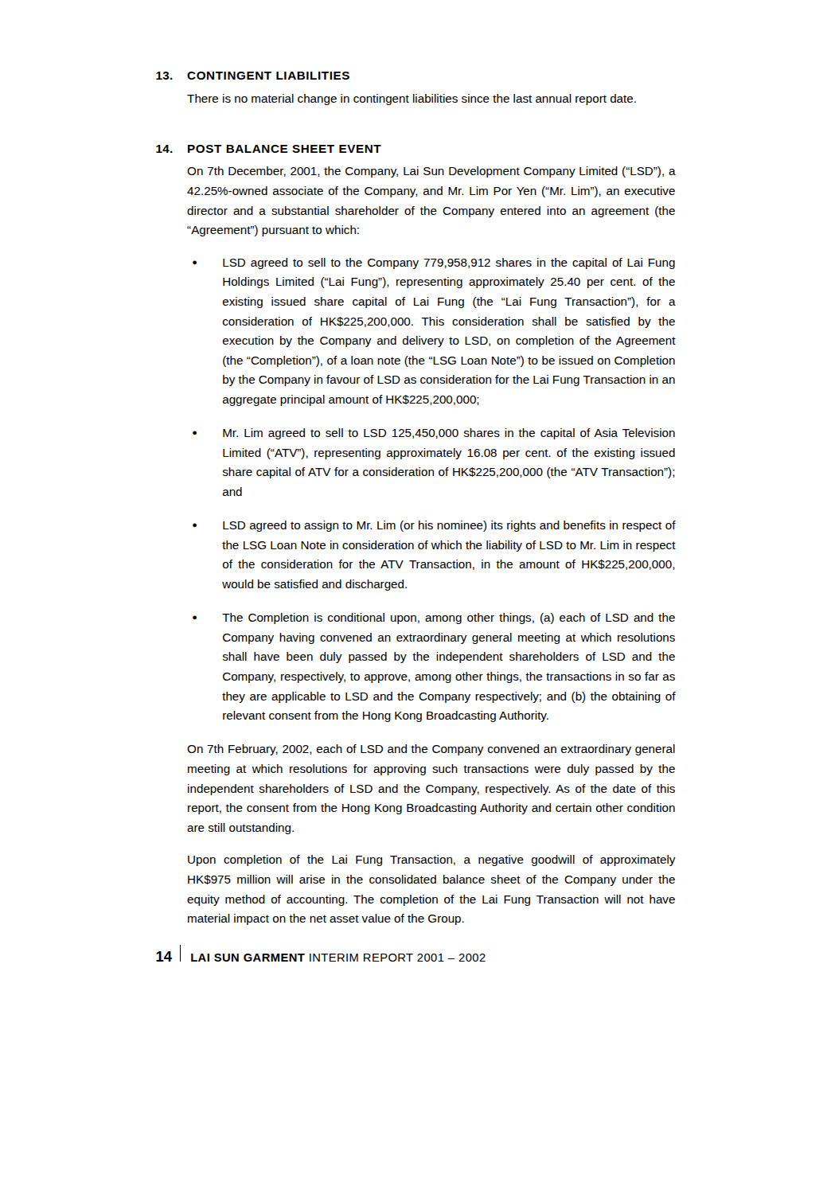13.
CONTINGENT LIABILITIES
There is no material change in contingent liabilities since the last annual report date.
14.
POST BALANCE SHEET EVENT
On 7th December, 2001, the Company, Lai Sun Development Company Limited (“LSD”), a 42.25%-owned associate of the Company, and Mr. Lim Por Yen (“Mr. Lim”), an executive director and a substantial shareholder of the Company entered into an agreement (the “Agreement”) pursuant to which:
LSD agreed to sell to the Company 779,958,912 shares in the capital of Lai Fung Holdings Limited (“Lai Fung”), representing approximately 25.40 per cent. of the existing issued share capital of Lai Fung (the “Lai Fung Transaction”), for a consideration of HK$225,200,000. This consideration shall be satisfied by the execution by the Company and delivery to LSD, on completion of the Agreement (the “Completion”), of a loan note (the “LSG Loan Note”) to be issued on Completion by the Company in favour of LSD as consideration for the Lai Fung Transaction in an aggregate principal amount of HK$225,200,000;
Mr. Lim agreed to sell to LSD 125,450,000 shares in the capital of Asia Television Limited (“ATV”), representing approximately 16.08 per cent. of the existing issued share capital of ATV for a consideration of HK$225,200,000 (the “ATV Transaction”); and
LSD agreed to assign to Mr. Lim (or his nominee) its rights and benefits in respect of the LSG Loan Note in consideration of which the liability of LSD to Mr. Lim in respect of the consideration for the ATV Transaction, in the amount of HK$225,200,000, would be satisfied and discharged.
The Completion is conditional upon, among other things, (a) each of LSD and the Company having convened an extraordinary general meeting at which resolutions shall have been duly passed by the independent shareholders of LSD and the Company, respectively, to approve, among other things, the transactions in so far as they are applicable to LSD and the Company respectively; and (b) the obtaining of relevant consent from the Hong Kong Broadcasting Authority.
On 7th February, 2002, each of LSD and the Company convened an extraordinary general meeting at which resolutions for approving such transactions were duly passed by the independent shareholders of LSD and the Company, respectively. As of the date of this report, the consent from the Hong Kong Broadcasting Authority and certain other condition are still outstanding.
Upon completion of the Lai Fung Transaction, a negative goodwill of approximately HK$975 million will arise in the consolidated balance sheet of the Company under the equity method of accounting. The completion of the Lai Fung Transaction will not have material impact on the net asset value of the Group.
14 LAI SUN GARMENT INTERIM REPORT 2001 – 2002